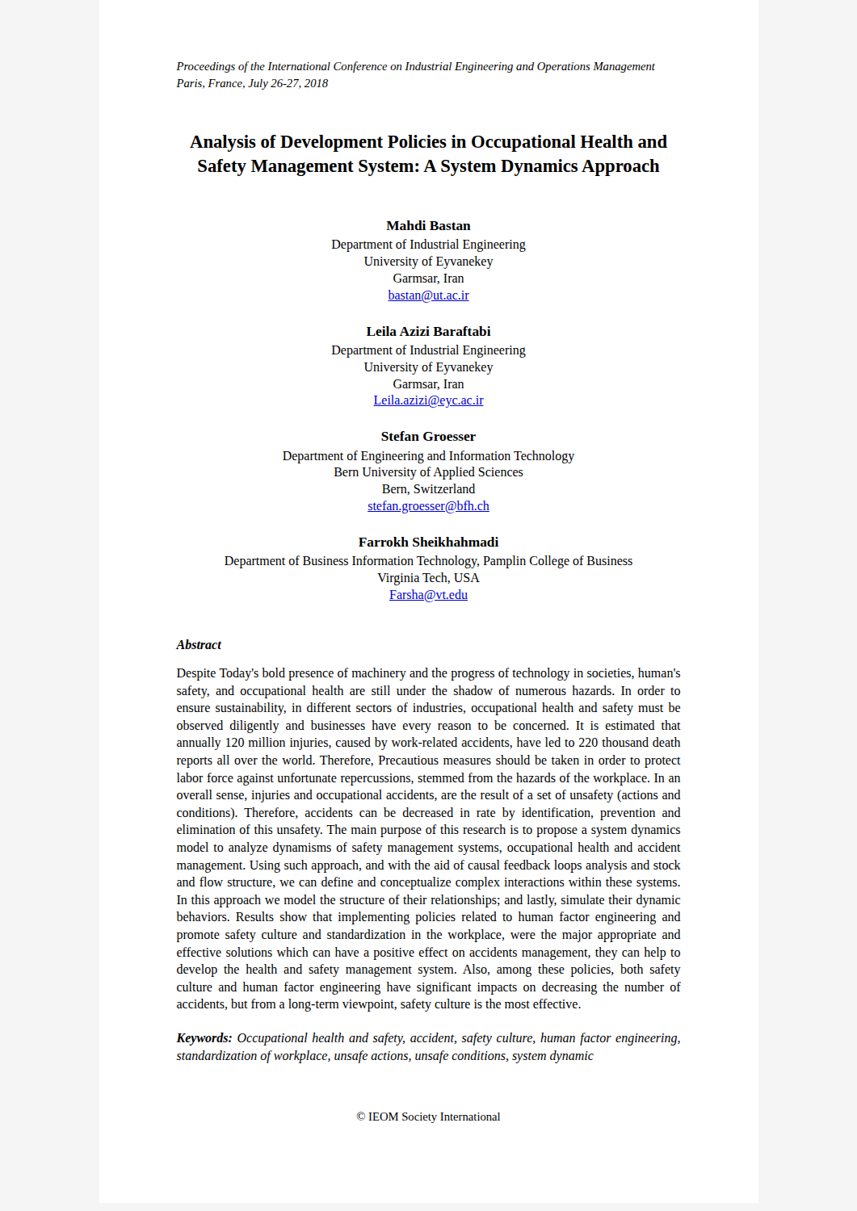Proceedings of the International Conference on Industrial Engineering and Operations Management
Paris, France, July 26-27, 2018
Analysis of Development Policies in Occupational Health and Safety Management System: A System Dynamics Approach
Mahdi Bastan
Department of Industrial Engineering
University of Eyvanekey
Garmsar, Iran
bastan@ut.ac.ir
Leila Azizi Baraftabi
Department of Industrial Engineering
University of Eyvanekey
Garmsar, Iran
Leila.azizi@eyc.ac.ir
Stefan Groesser
Department of Engineering and Information Technology
Bern University of Applied Sciences
Bern, Switzerland
stefan.groesser@bfh.ch
Farrokh Sheikhahmadi
Department of Business Information Technology, Pamplin College of Business
Virginia Tech, USA
Farsha@vt.edu
Abstract
Despite Today's bold presence of machinery and the progress of technology in societies, human's safety, and occupational health are still under the shadow of numerous hazards. In order to ensure sustainability, in different sectors of industries, occupational health and safety must be observed diligently and businesses have every reason to be concerned. It is estimated that annually 120 million injuries, caused by work-related accidents, have led to 220 thousand death reports all over the world. Therefore, Precautious measures should be taken in order to protect labor force against unfortunate repercussions, stemmed from the hazards of the workplace. In an overall sense, injuries and occupational accidents, are the result of a set of unsafety (actions and conditions). Therefore, accidents can be decreased in rate by identification, prevention and elimination of this unsafety. The main purpose of this research is to propose a system dynamics model to analyze dynamisms of safety management systems, occupational health and accident management. Using such approach, and with the aid of causal feedback loops analysis and stock and flow structure, we can define and conceptualize complex interactions within these systems. In this approach we model the structure of their relationships; and lastly, simulate their dynamic behaviors. Results show that implementing policies related to human factor engineering and promote safety culture and standardization in the workplace, were the major appropriate and effective solutions which can have a positive effect on accidents management, they can help to develop the health and safety management system. Also, among these policies, both safety culture and human factor engineering have significant impacts on decreasing the number of accidents, but from a long-term viewpoint, safety culture is the most effective.
Keywords: Occupational health and safety, accident, safety culture, human factor engineering, standardization of workplace, unsafe actions, unsafe conditions, system dynamic
© IEOM Society International